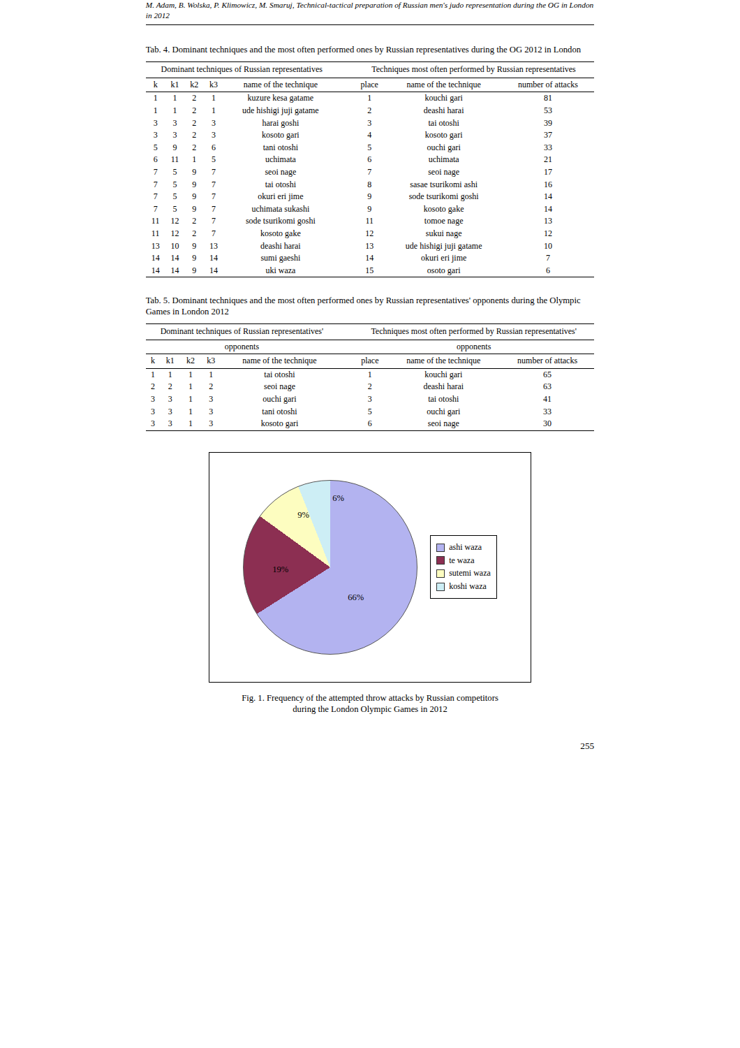M. Adam, B. Wolska, P. Klimowicz, M. Smaruj, Technical-tactical preparation of Russian men's judo representation during the OG in London in 2012
Tab. 4. Dominant techniques and the most often performed ones by Russian representatives during the OG 2012 in London
| Dominant techniques of Russian representatives | | Techniques most often performed by Russian representatives |
| --- | --- | --- |
| k | k1 | k2 | k3 | name of the technique | | place | name of the technique | number of attacks |
| 1 | 1 | 2 | 1 | kuzure kesa gatame | | 1 | kouchi gari | 81 |
| 1 | 1 | 2 | 1 | ude hishigi juji gatame | | 2 | deashi harai | 53 |
| 3 | 3 | 2 | 3 | harai goshi | | 3 | tai otoshi | 39 |
| 3 | 3 | 2 | 3 | kosoto gari | | 4 | kosoto gari | 37 |
| 5 | 9 | 2 | 6 | tani otoshi | | 5 | ouchi gari | 33 |
| 6 | 11 | 1 | 5 | uchimata | | 6 | uchimata | 21 |
| 7 | 5 | 9 | 7 | seoi nage | | 7 | seoi nage | 17 |
| 7 | 5 | 9 | 7 | tai otoshi | | 8 | sasae tsurikomi ashi | 16 |
| 7 | 5 | 9 | 7 | okuri eri jime | | 9 | sode tsurikomi goshi | 14 |
| 7 | 5 | 9 | 7 | uchimata sukashi | | 9 | kosoto gake | 14 |
| 11 | 12 | 2 | 7 | sode tsurikomi goshi | | 11 | tomoe nage | 13 |
| 11 | 12 | 2 | 7 | kosoto gake | | 12 | sukui nage | 12 |
| 13 | 10 | 9 | 13 | deashi harai | | 13 | ude hishigi juji gatame | 10 |
| 14 | 14 | 9 | 14 | sumi gaeshi | | 14 | okuri eri jime | 7 |
| 14 | 14 | 9 | 14 | uki waza | | 15 | osoto gari | 6 |
Tab. 5. Dominant techniques and the most often performed ones by Russian representatives' opponents during the Olympic Games in London 2012
| Dominant techniques of Russian representatives' | | Techniques most often performed by Russian representatives' |
| --- | --- | --- |
| opponents | | opponents |
| k | k1 | k2 | k3 | name of the technique | | place | name of the technique | number of attacks |
| 1 | 1 | 1 | 1 | tai otoshi | | 1 | kouchi gari | 65 |
| 2 | 2 | 1 | 2 | seoi nage | | 2 | deashi harai | 63 |
| 3 | 3 | 1 | 3 | ouchi gari | | 3 | tai otoshi | 41 |
| 3 | 3 | 1 | 3 | tani otoshi | | 5 | ouchi gari | 33 |
| 3 | 3 | 1 | 3 | kosoto gari | | 6 | seoi nage | 30 |
66% 19% 9% 6%
ashi waza
te waza
sutemi waza
koshi waza
Fig. 1. Frequency of the attempted throw attacks by Russian competitors
during the London Olympic Games in 2012
255